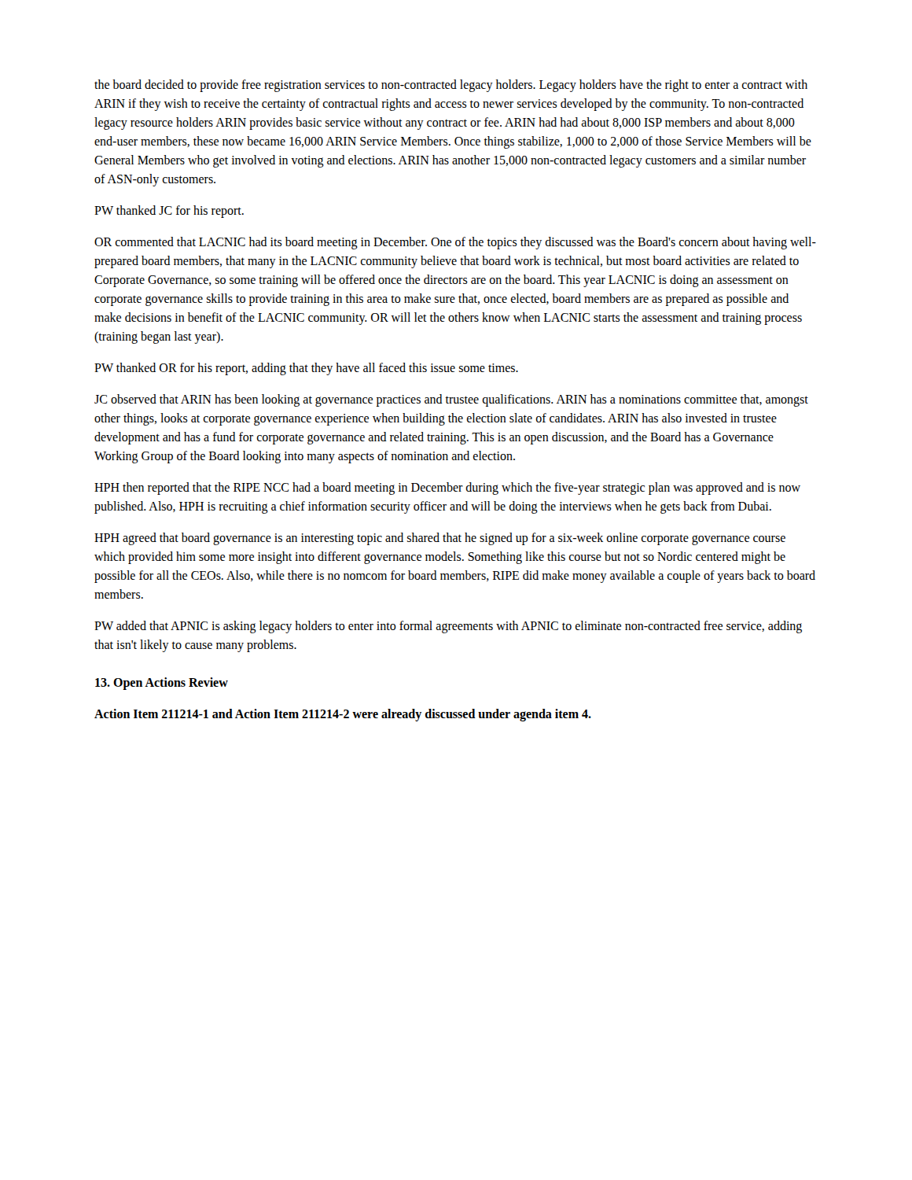the board decided to provide free registration services to non-contracted legacy holders. Legacy holders have the right to enter a contract with ARIN if they wish to receive the certainty of contractual rights and access to newer services developed by the community. To non-contracted legacy resource holders ARIN provides basic service without any contract or fee. ARIN had had about 8,000 ISP members and about 8,000 end-user members, these now became 16,000 ARIN Service Members. Once things stabilize, 1,000 to 2,000 of those Service Members will be General Members who get involved in voting and elections. ARIN has another 15,000 non-contracted legacy customers and a similar number of ASN-only customers.
PW thanked JC for his report.
OR commented that LACNIC had its board meeting in December. One of the topics they discussed was the Board's concern about having well-prepared board members, that many in the LACNIC community believe that board work is technical, but most board activities are related to Corporate Governance, so some training will be offered once the directors are on the board. This year LACNIC is doing an assessment on corporate governance skills to provide training in this area to make sure that, once elected, board members are as prepared as possible and make decisions in benefit of the LACNIC community. OR will let the others know when LACNIC starts the assessment and training process (training began last year).
PW thanked OR for his report, adding that they have all faced this issue some times.
JC observed that ARIN has been looking at governance practices and trustee qualifications. ARIN has a nominations committee that, amongst other things, looks at corporate governance experience when building the election slate of candidates. ARIN has also invested in trustee development and has a fund for corporate governance and related training. This is an open discussion, and the Board has a Governance Working Group of the Board looking into many aspects of nomination and election.
HPH then reported that the RIPE NCC had a board meeting in December during which the five-year strategic plan was approved and is now published. Also, HPH is recruiting a chief information security officer and will be doing the interviews when he gets back from Dubai.
HPH agreed that board governance is an interesting topic and shared that he signed up for a six-week online corporate governance course which provided him some more insight into different governance models. Something like this course but not so Nordic centered might be possible for all the CEOs. Also, while there is no nomcom for board members, RIPE did make money available a couple of years back to board members.
PW added that APNIC is asking legacy holders to enter into formal agreements with APNIC to eliminate non-contracted free service, adding that isn't likely to cause many problems.
13. Open Actions Review
Action Item 211214-1 and Action Item 211214-2 were already discussed under agenda item 4.